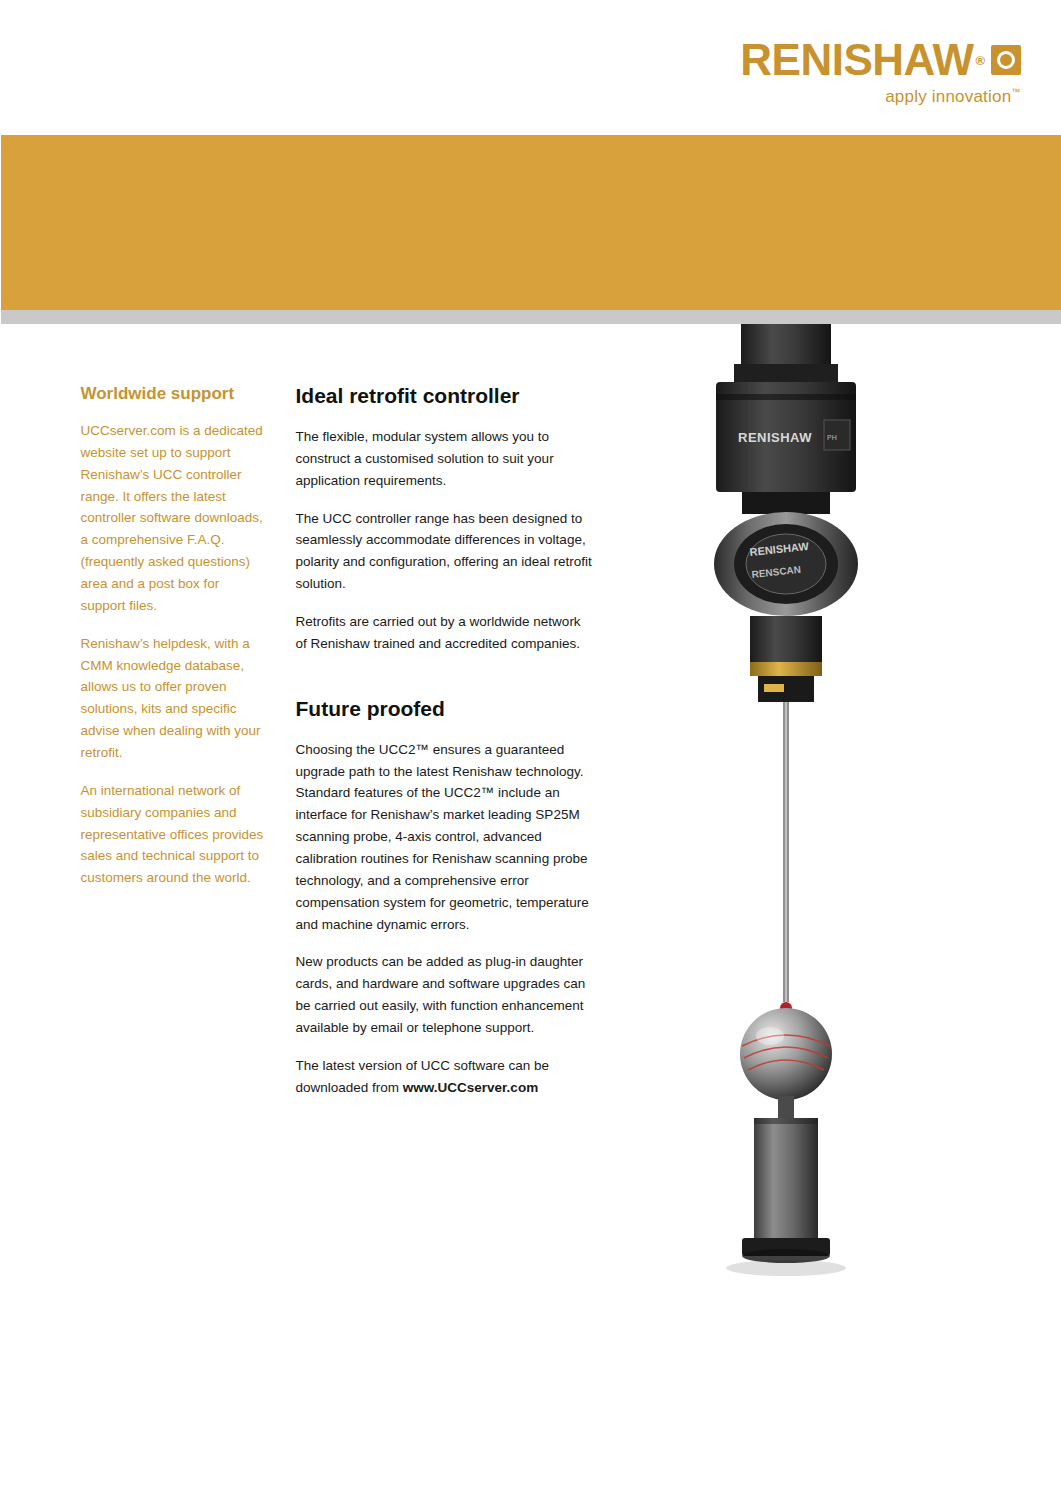RENISHAW®
apply innovation™
Worldwide support
UCCserver.com is a dedicated website set up to support Renishaw’s UCC controller range. It offers the latest controller software downloads, a comprehensive F.A.Q. (frequently asked questions) area and a post box for support files.
Renishaw’s helpdesk, with a CMM knowledge database, allows us to offer proven solutions, kits and specific advise when dealing with your retrofit.
An international network of subsidiary companies and representative offices provides sales and technical support to customers around the world.
Ideal retrofit controller
The flexible, modular system allows you to construct a customised solution to suit your application requirements.
The UCC controller range has been designed to seamlessly accommodate differences in voltage, polarity and configuration, offering an ideal retrofit solution.
Retrofits are carried out by a worldwide network of Renishaw trained and accredited companies.
Future proofed
Choosing the UCC2™ ensures a guaranteed upgrade path to the latest Renishaw technology. Standard features of the UCC2™ include an interface for Renishaw’s market leading SP25M scanning probe, 4-axis control, advanced calibration routines for Renishaw scanning probe technology, and a comprehensive error compensation system for geometric, temperature and machine dynamic errors.
New products can be added as plug-in daughter cards, and hardware and software upgrades can be carried out easily, with function enhancement available by email or telephone support.
The latest version of UCC software can be downloaded from www.UCCserver.com
RENISHAW PH RENISHAW RENSCAN